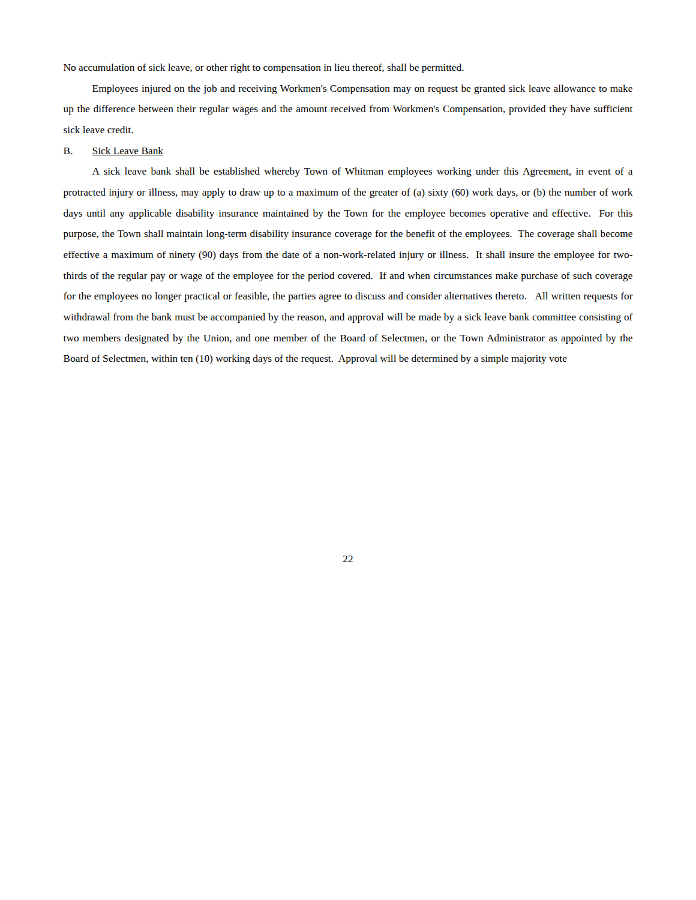No accumulation of sick leave, or other right to compensation in lieu thereof, shall be permitted.
Employees injured on the job and receiving Workmen's Compensation may on request be granted sick leave allowance to make up the difference between their regular wages and the amount received from Workmen's Compensation, provided they have sufficient sick leave credit.
B. Sick Leave Bank
A sick leave bank shall be established whereby Town of Whitman employees working under this Agreement, in event of a protracted injury or illness, may apply to draw up to a maximum of the greater of (a) sixty (60) work days, or (b) the number of work days until any applicable disability insurance maintained by the Town for the employee becomes operative and effective. For this purpose, the Town shall maintain long-term disability insurance coverage for the benefit of the employees. The coverage shall become effective a maximum of ninety (90) days from the date of a non-work-related injury or illness. It shall insure the employee for two-thirds of the regular pay or wage of the employee for the period covered. If and when circumstances make purchase of such coverage for the employees no longer practical or feasible, the parties agree to discuss and consider alternatives thereto. All written requests for withdrawal from the bank must be accompanied by the reason, and approval will be made by a sick leave bank committee consisting of two members designated by the Union, and one member of the Board of Selectmen, or the Town Administrator as appointed by the Board of Selectmen, within ten (10) working days of the request. Approval will be determined by a simple majority vote
22